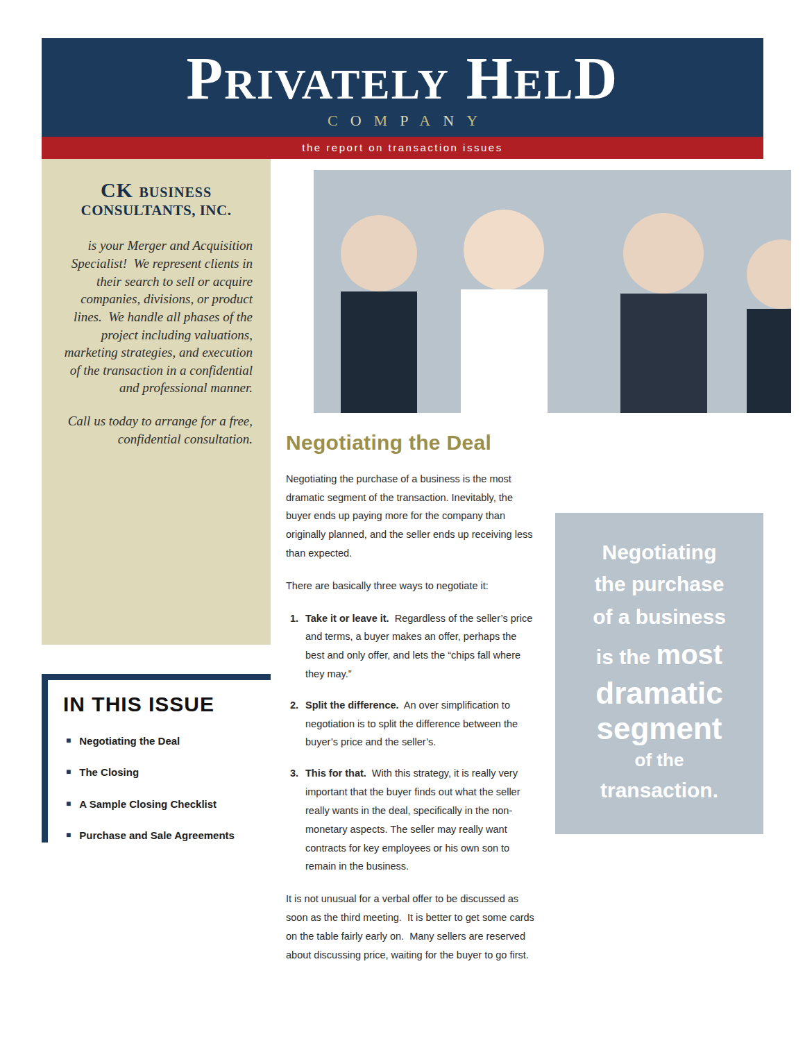PRIVATELY HELD
COMPANY
the report on transaction issues
CK BUSINESS
CONSULTANTS, INC.
is your Merger and Acquisition Specialist! We represent clients in their search to sell or acquire companies, divisions, or product lines. We handle all phases of the project including valuations, marketing strategies, and execution of the transaction in a confidential and professional manner.
Call us today to arrange for a free, confidential consultation.
IN THIS ISSUE
Negotiating the Deal
The Closing
A Sample Closing Checklist
Purchase and Sale Agreements
Negotiating the Deal
Negotiating the purchase of a business is the most dramatic segment of the transaction. Inevitably, the buyer ends up paying more for the company than originally planned, and the seller ends up receiving less than expected.
There are basically three ways to negotiate it:
Take it or leave it. Regardless of the seller’s price and terms, a buyer makes an offer, perhaps the best and only offer, and lets the “chips fall where they may.”
Split the difference. An over simplification to negotiation is to split the difference between the buyer’s price and the seller’s.
This for that. With this strategy, it is really very important that the buyer finds out what the seller really wants in the deal, specifically in the non-monetary aspects. The seller may really want contracts for key employees or his own son to remain in the business.
It is not unusual for a verbal offer to be discussed as soon as the third meeting. It is better to get some cards on the table fairly early on. Many sellers are reserved about discussing price, waiting for the buyer to go first.
Negotiating the purchase of a business is the most dramatic segment of the transaction.